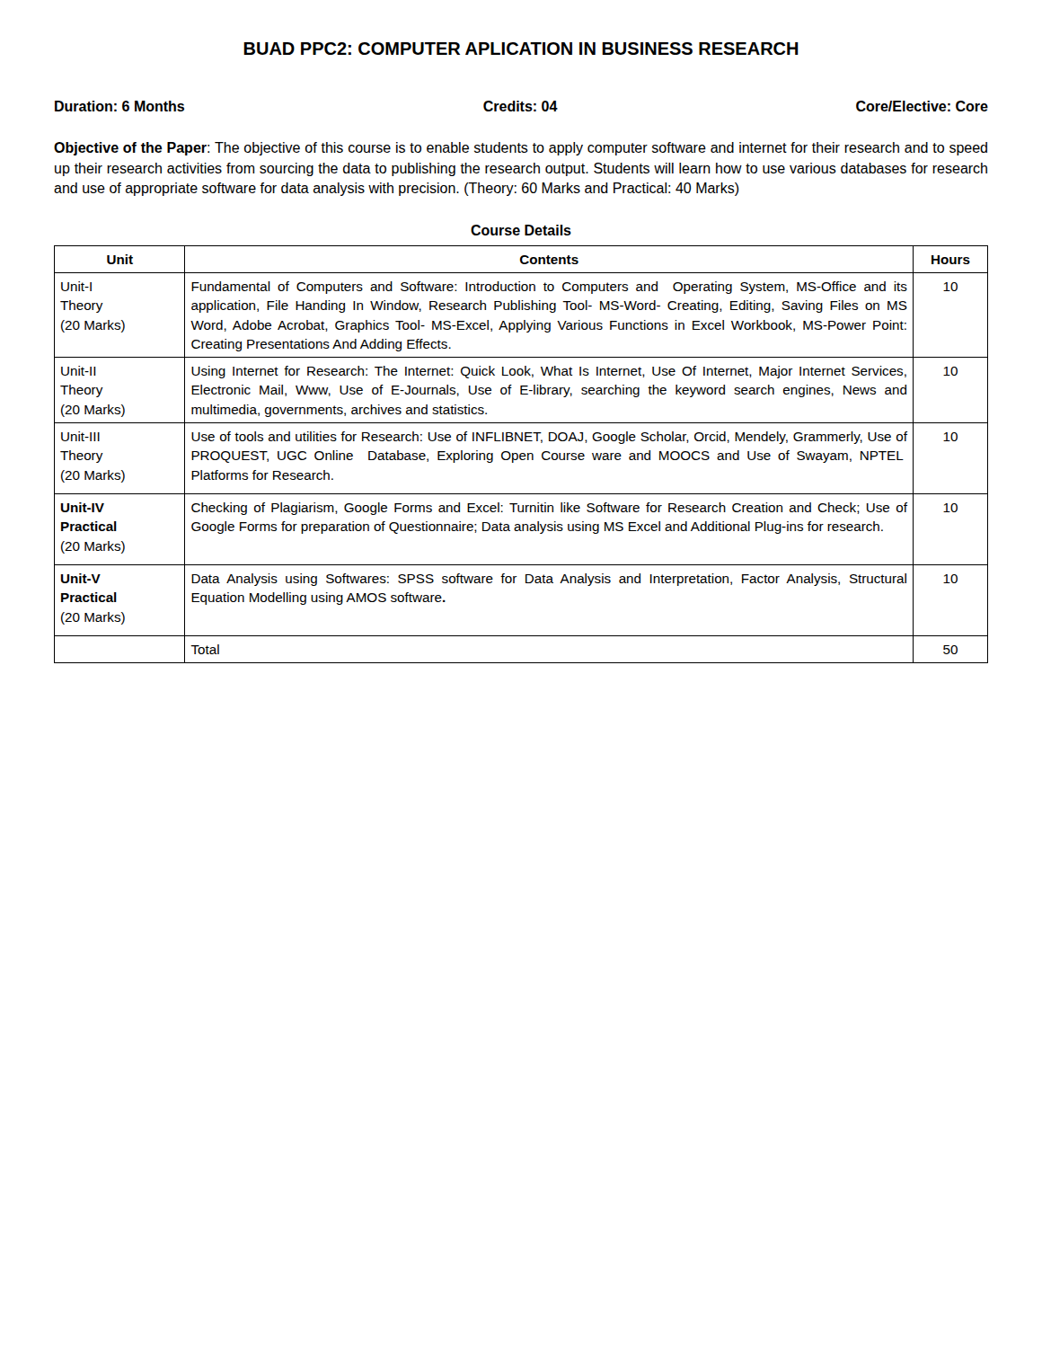BUAD PPC2: COMPUTER APLICATION IN BUSINESS RESEARCH
Duration: 6 Months Credits: 04 Core/Elective: Core
Objective of the Paper: The objective of this course is to enable students to apply computer software and internet for their research and to speed up their research activities from sourcing the data to publishing the research output. Students will learn how to use various databases for research and use of appropriate software for data analysis with precision. (Theory: 60 Marks and Practical: 40 Marks)
Course Details
| Unit | Contents | Hours |
| --- | --- | --- |
| Unit-I Theory (20 Marks) | Fundamental of Computers and Software: Introduction to Computers and Operating System, MS-Office and its application, File Handing In Window, Research Publishing Tool- MS-Word- Creating, Editing, Saving Files on MS Word, Adobe Acrobat, Graphics Tool- MS-Excel, Applying Various Functions in Excel Workbook, MS-Power Point: Creating Presentations And Adding Effects. | 10 |
| Unit-II Theory (20 Marks) | Using Internet for Research: The Internet: Quick Look, What Is Internet, Use Of Internet, Major Internet Services, Electronic Mail, Www, Use of E-Journals, Use of E-library, searching the keyword search engines, News and multimedia, governments, archives and statistics. | 10 |
| Unit-III Theory (20 Marks) | Use of tools and utilities for Research: Use of INFLIBNET, DOAJ, Google Scholar, Orcid, Mendely, Grammerly, Use of PROQUEST, UGC Online Database, Exploring Open Course ware and MOOCS and Use of Swayam, NPTEL Platforms for Research. | 10 |
| Unit-IV Practical (20 Marks) | Checking of Plagiarism, Google Forms and Excel: Turnitin like Software for Research Creation and Check; Use of Google Forms for preparation of Questionnaire; Data analysis using MS Excel and Additional Plug-ins for research. | 10 |
| Unit-V Practical (20 Marks) | Data Analysis using Softwares: SPSS software for Data Analysis and Interpretation, Factor Analysis, Structural Equation Modelling using AMOS software . | 10 |
| | Total | 50 |